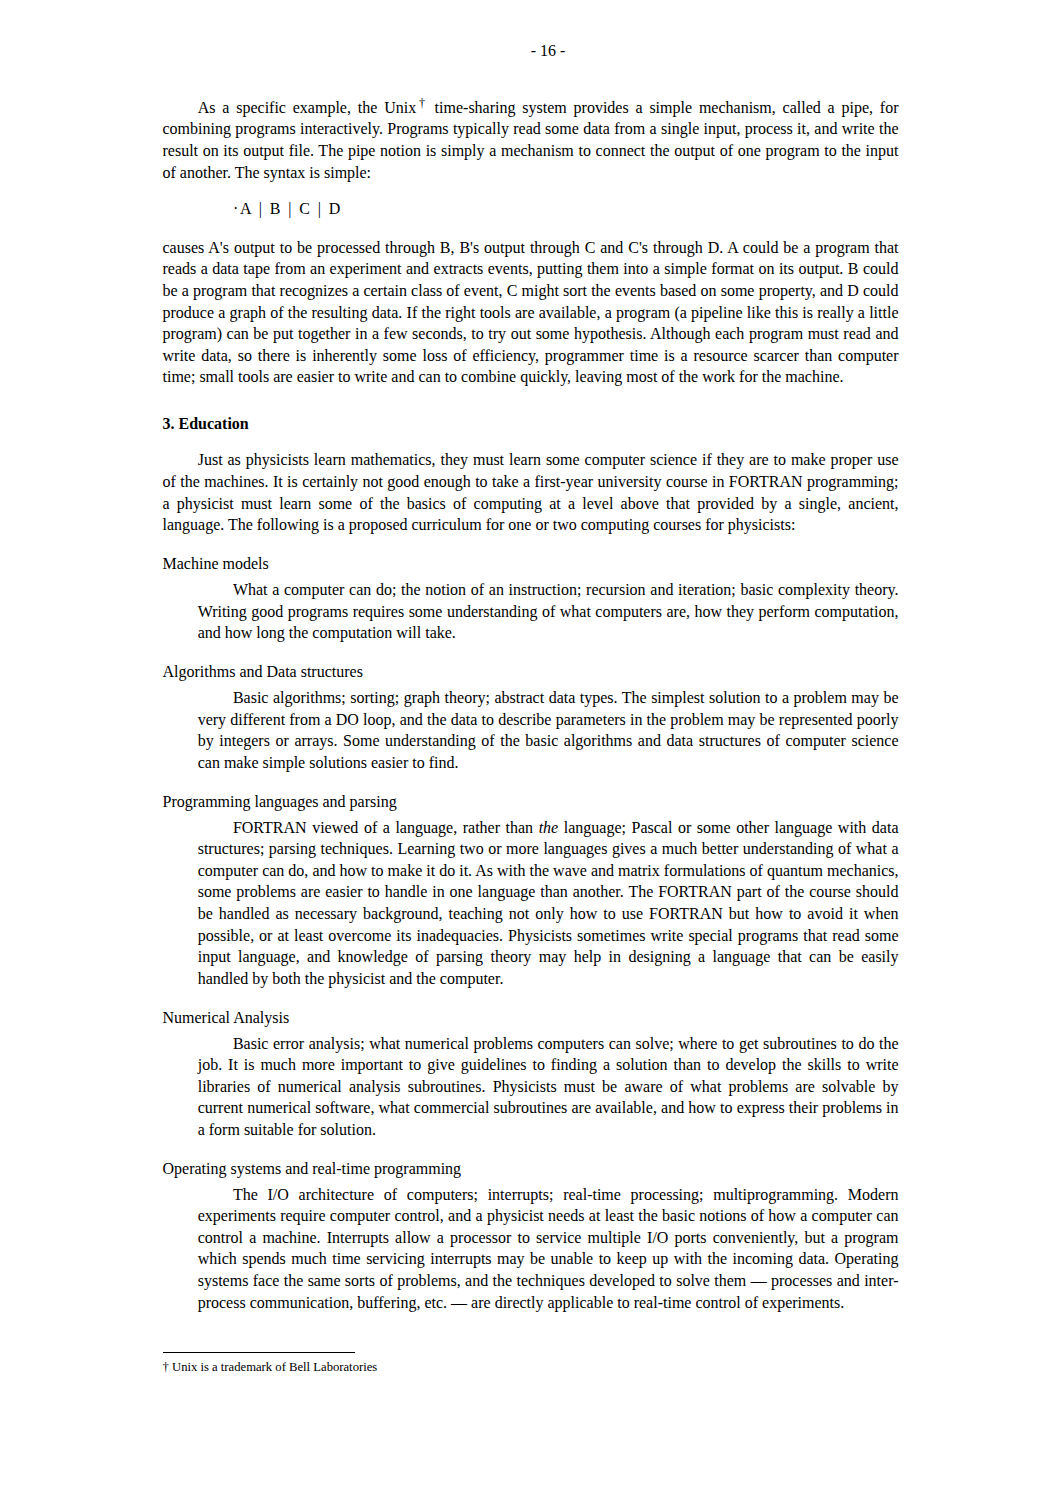- 16 -
As a specific example, the Unix† time-sharing system provides a simple mechanism, called a pipe, for combining programs interactively. Programs typically read some data from a single input, process it, and write the result on its output file. The pipe notion is simply a mechanism to connect the output of one program to the input of another. The syntax is simple:
·A | B | C | D
causes A's output to be processed through B, B's output through C and C's through D. A could be a program that reads a data tape from an experiment and extracts events, putting them into a simple format on its output. B could be a program that recognizes a certain class of event, C might sort the events based on some property, and D could produce a graph of the resulting data. If the right tools are available, a program (a pipeline like this is really a little program) can be put together in a few seconds, to try out some hypothesis. Although each program must read and write data, so there is inherently some loss of efficiency, programmer time is a resource scarcer than computer time; small tools are easier to write and can to combine quickly, leaving most of the work for the machine.
3. Education
Just as physicists learn mathematics, they must learn some computer science if they are to make proper use of the machines. It is certainly not good enough to take a first-year university course in FORTRAN programming; a physicist must learn some of the basics of computing at a level above that provided by a single, ancient, language. The following is a proposed curriculum for one or two computing courses for physicists:
Machine models
What a computer can do; the notion of an instruction; recursion and iteration; basic complexity theory. Writing good programs requires some understanding of what computers are, how they perform computation, and how long the computation will take.
Algorithms and Data structures
Basic algorithms; sorting; graph theory; abstract data types. The simplest solution to a problem may be very different from a DO loop, and the data to describe parameters in the problem may be represented poorly by integers or arrays. Some understanding of the basic algorithms and data structures of computer science can make simple solutions easier to find.
Programming languages and parsing
FORTRAN viewed of a language, rather than the language; Pascal or some other language with data structures; parsing techniques. Learning two or more languages gives a much better understanding of what a computer can do, and how to make it do it. As with the wave and matrix formulations of quantum mechanics, some problems are easier to handle in one language than another. The FORTRAN part of the course should be handled as necessary background, teaching not only how to use FORTRAN but how to avoid it when possible, or at least overcome its inadequacies. Physicists sometimes write special programs that read some input language, and knowledge of parsing theory may help in designing a language that can be easily handled by both the physicist and the computer.
Numerical Analysis
Basic error analysis; what numerical problems computers can solve; where to get subroutines to do the job. It is much more important to give guidelines to finding a solution than to develop the skills to write libraries of numerical analysis subroutines. Physicists must be aware of what problems are solvable by current numerical software, what commercial subroutines are available, and how to express their problems in a form suitable for solution.
Operating systems and real-time programming
The I/O architecture of computers; interrupts; real-time processing; multiprogramming. Modern experiments require computer control, and a physicist needs at least the basic notions of how a computer can control a machine. Interrupts allow a processor to service multiple I/O ports conveniently, but a program which spends much time servicing interrupts may be unable to keep up with the incoming data. Operating systems face the same sorts of problems, and the techniques developed to solve them — processes and inter-process communication, buffering, etc. — are directly applicable to real-time control of experiments.
† Unix is a trademark of Bell Laboratories